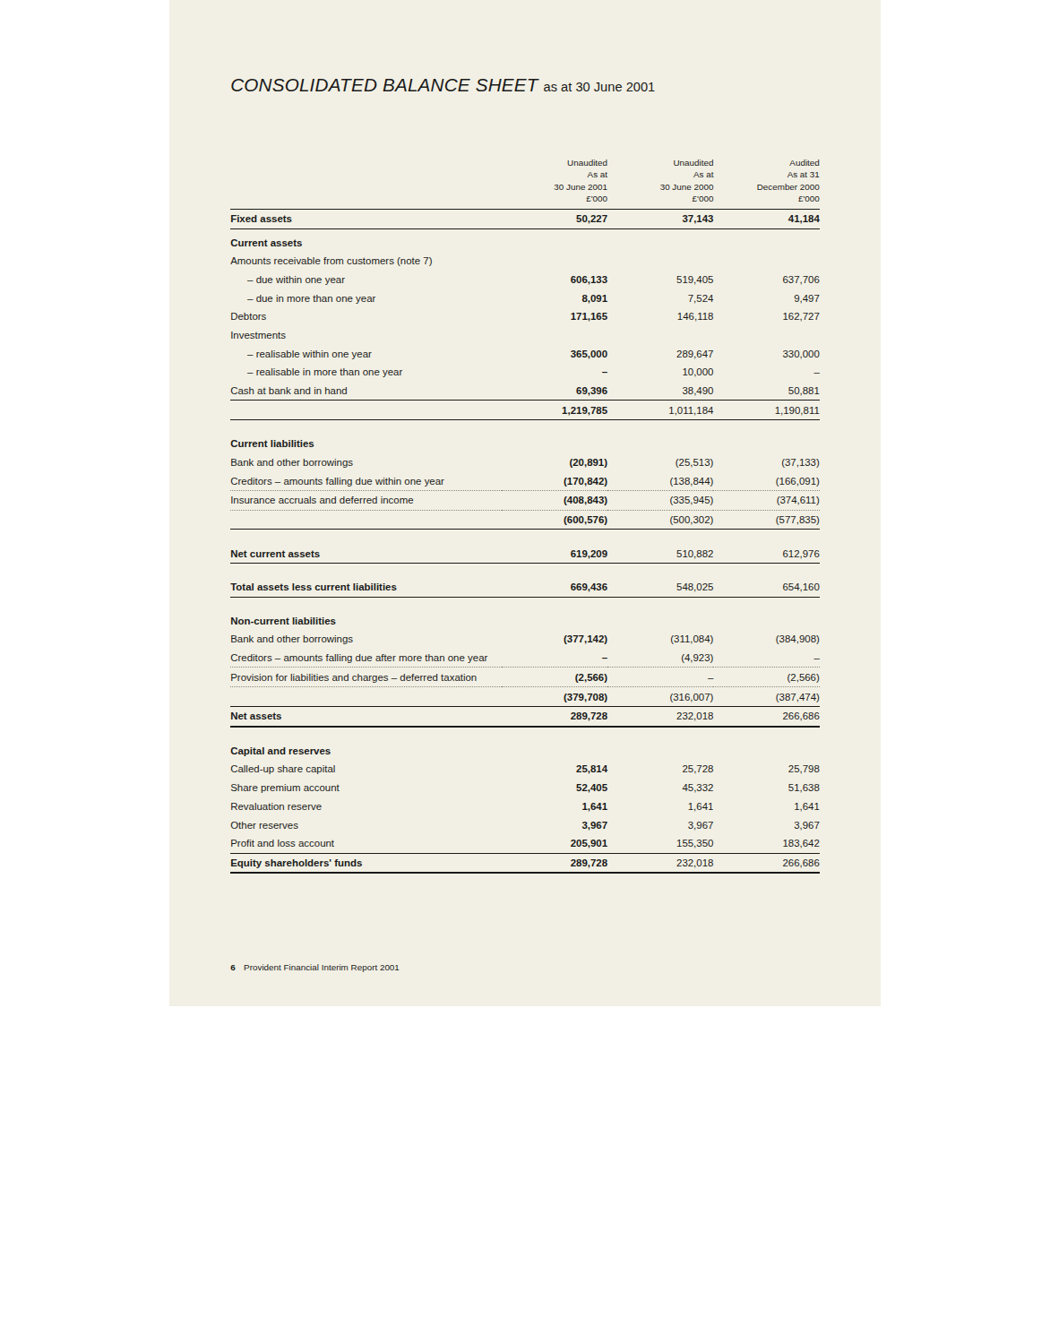CONSOLIDATED BALANCE SHEET as at 30 June 2001
| | Unaudited As at 30 June 2001 £'000 | Unaudited As at 30 June 2000 £'000 | Audited As at 31 December 2000 £'000 |
| --- | --- | --- | --- |
| Fixed assets | 50,227 | 37,143 | 41,184 |
| Current assets | | | |
| Amounts receivable from customers (note 7) | | | |
| – due within one year | 606,133 | 519,405 | 637,706 |
| – due in more than one year | 8,091 | 7,524 | 9,497 |
| Debtors | 171,165 | 146,118 | 162,727 |
| Investments | | | |
| – realisable within one year | 365,000 | 289,647 | 330,000 |
| – realisable in more than one year | – | 10,000 | – |
| Cash at bank and in hand | 69,396 | 38,490 | 50,881 |
| | 1,219,785 | 1,011,184 | 1,190,811 |
| Current liabilities | | | |
| Bank and other borrowings | (20,891) | (25,513) | (37,133) |
| Creditors – amounts falling due within one year | (170,842) | (138,844) | (166,091) |
| Insurance accruals and deferred income | (408,843) | (335,945) | (374,611) |
| | (600,576) | (500,302) | (577,835) |
| Net current assets | 619,209 | 510,882 | 612,976 |
| Total assets less current liabilities | 669,436 | 548,025 | 654,160 |
| Non-current liabilities | | | |
| Bank and other borrowings | (377,142) | (311,084) | (384,908) |
| Creditors – amounts falling due after more than one year | – | (4,923) | – |
| Provision for liabilities and charges – deferred taxation | (2,566) | – | (2,566) |
| | (379,708) | (316,007) | (387,474) |
| Net assets | 289,728 | 232,018 | 266,686 |
| Capital and reserves | | | |
| Called-up share capital | 25,814 | 25,728 | 25,798 |
| Share premium account | 52,405 | 45,332 | 51,638 |
| Revaluation reserve | 1,641 | 1,641 | 1,641 |
| Other reserves | 3,967 | 3,967 | 3,967 |
| Profit and loss account | 205,901 | 155,350 | 183,642 |
| Equity shareholders' funds | 289,728 | 232,018 | 266,686 |
6 Provident Financial Interim Report 2001